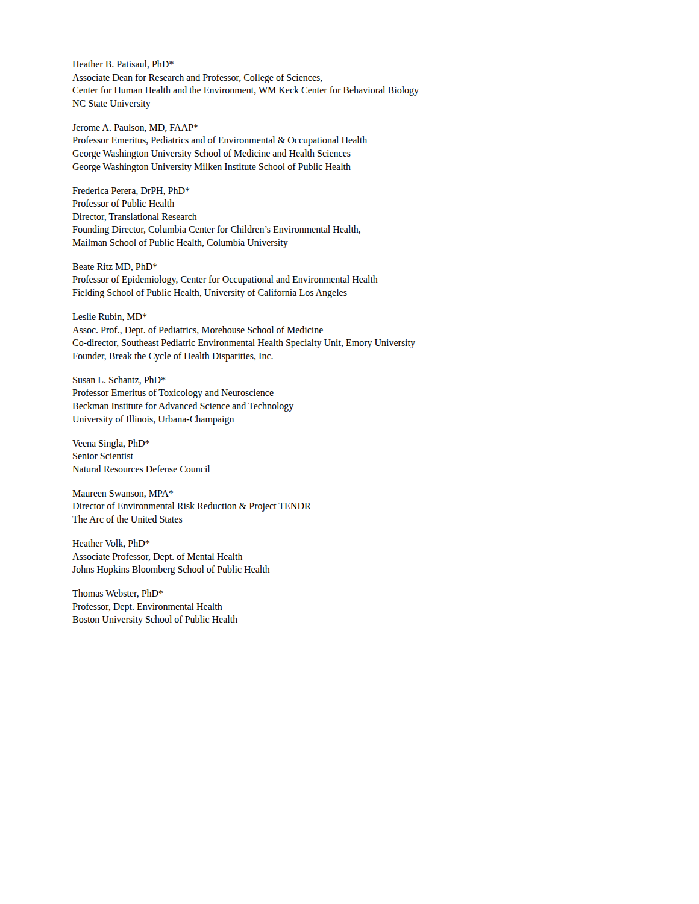Heather B. Patisaul, PhD*
Associate Dean for Research and Professor, College of Sciences,
Center for Human Health and the Environment, WM Keck Center for Behavioral Biology
NC State University
Jerome A. Paulson, MD, FAAP*
Professor Emeritus, Pediatrics and of Environmental & Occupational Health
George Washington University School of Medicine and Health Sciences
George Washington University Milken Institute School of Public Health
Frederica Perera, DrPH, PhD*
Professor of Public Health
Director, Translational Research
Founding Director, Columbia Center for Children’s Environmental Health,
Mailman School of Public Health, Columbia University
Beate Ritz MD, PhD*
Professor of Epidemiology, Center for Occupational and Environmental Health
Fielding School of Public Health, University of California Los Angeles
Leslie Rubin, MD*
Assoc. Prof., Dept. of Pediatrics, Morehouse School of Medicine
Co-director, Southeast Pediatric Environmental Health Specialty Unit, Emory University
Founder, Break the Cycle of Health Disparities, Inc.
Susan L. Schantz, PhD*
Professor Emeritus of Toxicology and Neuroscience
Beckman Institute for Advanced Science and Technology
University of Illinois, Urbana-Champaign
Veena Singla, PhD*
Senior Scientist
Natural Resources Defense Council
Maureen Swanson, MPA*
Director of Environmental Risk Reduction & Project TENDR
The Arc of the United States
Heather Volk, PhD*
Associate Professor, Dept. of Mental Health
Johns Hopkins Bloomberg School of Public Health
Thomas Webster, PhD*
Professor, Dept. Environmental Health
Boston University School of Public Health